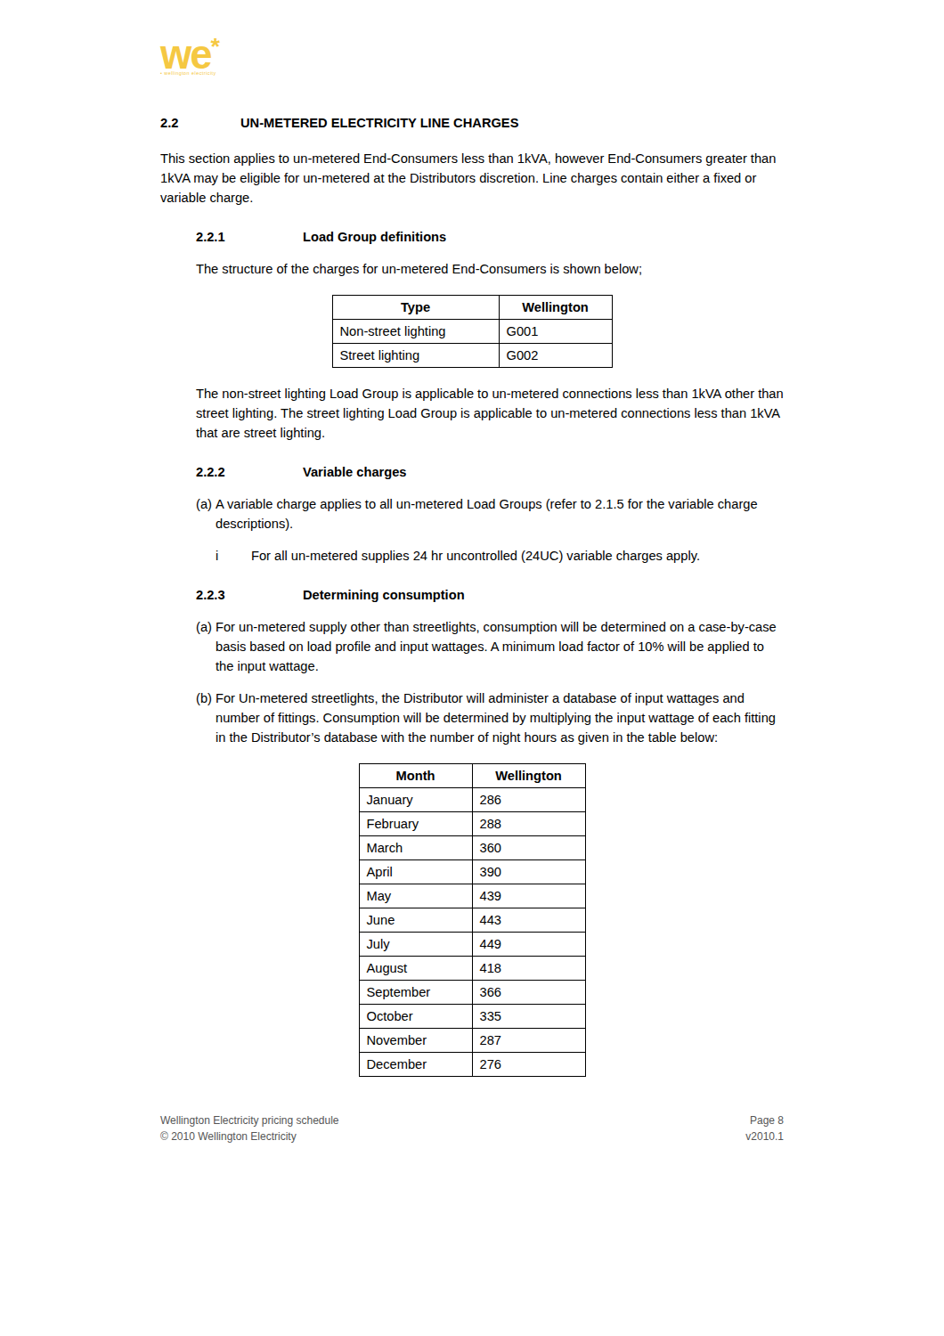we*
• wellington electricity
2.2 UN-METERED ELECTRICITY LINE CHARGES
This section applies to un-metered End-Consumers less than 1kVA, however End-Consumers greater than 1kVA may be eligible for un-metered at the Distributors discretion. Line charges contain either a fixed or variable charge.
2.2.1 Load Group definitions
The structure of the charges for un-metered End-Consumers is shown below;
| Type | Wellington |
| --- | --- |
| Non-street lighting | G001 |
| Street lighting | G002 |
The non-street lighting Load Group is applicable to un-metered connections less than 1kVA other than street lighting. The street lighting Load Group is applicable to un-metered connections less than 1kVA that are street lighting.
2.2.2 Variable charges
(a) A variable charge applies to all un-metered Load Groups (refer to 2.1.5 for the variable charge descriptions).
i For all un-metered supplies 24 hr uncontrolled (24UC) variable charges apply.
2.2.3 Determining consumption
(a) For un-metered supply other than streetlights, consumption will be determined on a case-by-case basis based on load profile and input wattages. A minimum load factor of 10% will be applied to the input wattage.
(b) For Un-metered streetlights, the Distributor will administer a database of input wattages and number of fittings. Consumption will be determined by multiplying the input wattage of each fitting in the Distributor’s database with the number of night hours as given in the table below:
| Month | Wellington |
| --- | --- |
| January | 286 |
| February | 288 |
| March | 360 |
| April | 390 |
| May | 439 |
| June | 443 |
| July | 449 |
| August | 418 |
| September | 366 |
| October | 335 |
| November | 287 |
| December | 276 |
Wellington Electricity pricing schedule
© 2010 Wellington Electricity
Page 8
v2010.1